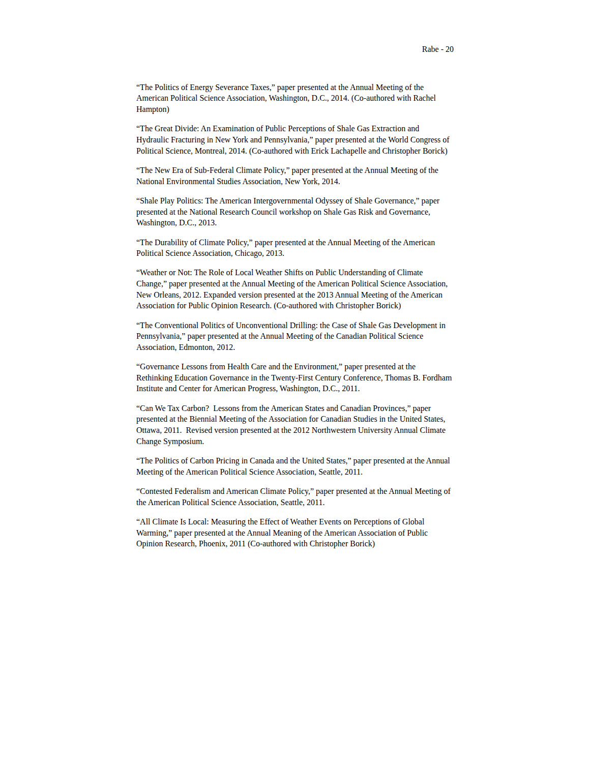Rabe - 20
“The Politics of Energy Severance Taxes,” paper presented at the Annual Meeting of the American Political Science Association, Washington, D.C., 2014. (Co-authored with Rachel Hampton)
“The Great Divide: An Examination of Public Perceptions of Shale Gas Extraction and Hydraulic Fracturing in New York and Pennsylvania,” paper presented at the World Congress of Political Science, Montreal, 2014. (Co-authored with Erick Lachapelle and Christopher Borick)
“The New Era of Sub-Federal Climate Policy,” paper presented at the Annual Meeting of the National Environmental Studies Association, New York, 2014.
“Shale Play Politics: The American Intergovernmental Odyssey of Shale Governance,” paper presented at the National Research Council workshop on Shale Gas Risk and Governance, Washington, D.C., 2013.
“The Durability of Climate Policy,” paper presented at the Annual Meeting of the American Political Science Association, Chicago, 2013.
“Weather or Not: The Role of Local Weather Shifts on Public Understanding of Climate Change,” paper presented at the Annual Meeting of the American Political Science Association, New Orleans, 2012. Expanded version presented at the 2013 Annual Meeting of the American Association for Public Opinion Research. (Co-authored with Christopher Borick)
“The Conventional Politics of Unconventional Drilling: the Case of Shale Gas Development in Pennsylvania,” paper presented at the Annual Meeting of the Canadian Political Science Association, Edmonton, 2012.
“Governance Lessons from Health Care and the Environment,” paper presented at the Rethinking Education Governance in the Twenty-First Century Conference, Thomas B. Fordham Institute and Center for American Progress, Washington, D.C., 2011.
“Can We Tax Carbon? Lessons from the American States and Canadian Provinces,” paper presented at the Biennial Meeting of the Association for Canadian Studies in the United States, Ottawa, 2011. Revised version presented at the 2012 Northwestern University Annual Climate Change Symposium.
“The Politics of Carbon Pricing in Canada and the United States,” paper presented at the Annual Meeting of the American Political Science Association, Seattle, 2011.
“Contested Federalism and American Climate Policy,” paper presented at the Annual Meeting of the American Political Science Association, Seattle, 2011.
“All Climate Is Local: Measuring the Effect of Weather Events on Perceptions of Global Warming,” paper presented at the Annual Meaning of the American Association of Public Opinion Research, Phoenix, 2011 (Co-authored with Christopher Borick)